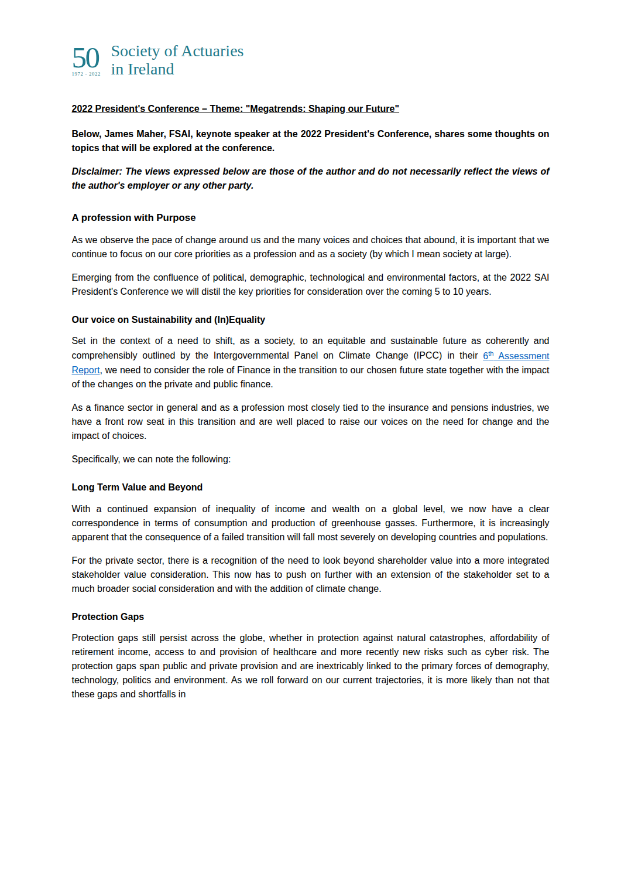50 1972 - 2022
Society of Actuaries
in Ireland
2022 President's Conference – Theme: "Megatrends: Shaping our Future"
Below, James Maher, FSAI, keynote speaker at the 2022 President's Conference, shares some thoughts on topics that will be explored at the conference.
Disclaimer: The views expressed below are those of the author and do not necessarily reflect the views of the author's employer or any other party.
A profession with Purpose
As we observe the pace of change around us and the many voices and choices that abound, it is important that we continue to focus on our core priorities as a profession and as a society (by which I mean society at large).
Emerging from the confluence of political, demographic, technological and environmental factors, at the 2022 SAI President's Conference we will distil the key priorities for consideration over the coming 5 to 10 years.
Our voice on Sustainability and (In)Equality
Set in the context of a need to shift, as a society, to an equitable and sustainable future as coherently and comprehensibly outlined by the Intergovernmental Panel on Climate Change (IPCC) in their 6th Assessment Report, we need to consider the role of Finance in the transition to our chosen future state together with the impact of the changes on the private and public finance.
As a finance sector in general and as a profession most closely tied to the insurance and pensions industries, we have a front row seat in this transition and are well placed to raise our voices on the need for change and the impact of choices.
Specifically, we can note the following:
Long Term Value and Beyond
With a continued expansion of inequality of income and wealth on a global level, we now have a clear correspondence in terms of consumption and production of greenhouse gasses. Furthermore, it is increasingly apparent that the consequence of a failed transition will fall most severely on developing countries and populations.
For the private sector, there is a recognition of the need to look beyond shareholder value into a more integrated stakeholder value consideration. This now has to push on further with an extension of the stakeholder set to a much broader social consideration and with the addition of climate change.
Protection Gaps
Protection gaps still persist across the globe, whether in protection against natural catastrophes, affordability of retirement income, access to and provision of healthcare and more recently new risks such as cyber risk. The protection gaps span public and private provision and are inextricably linked to the primary forces of demography, technology, politics and environment. As we roll forward on our current trajectories, it is more likely than not that these gaps and shortfalls in